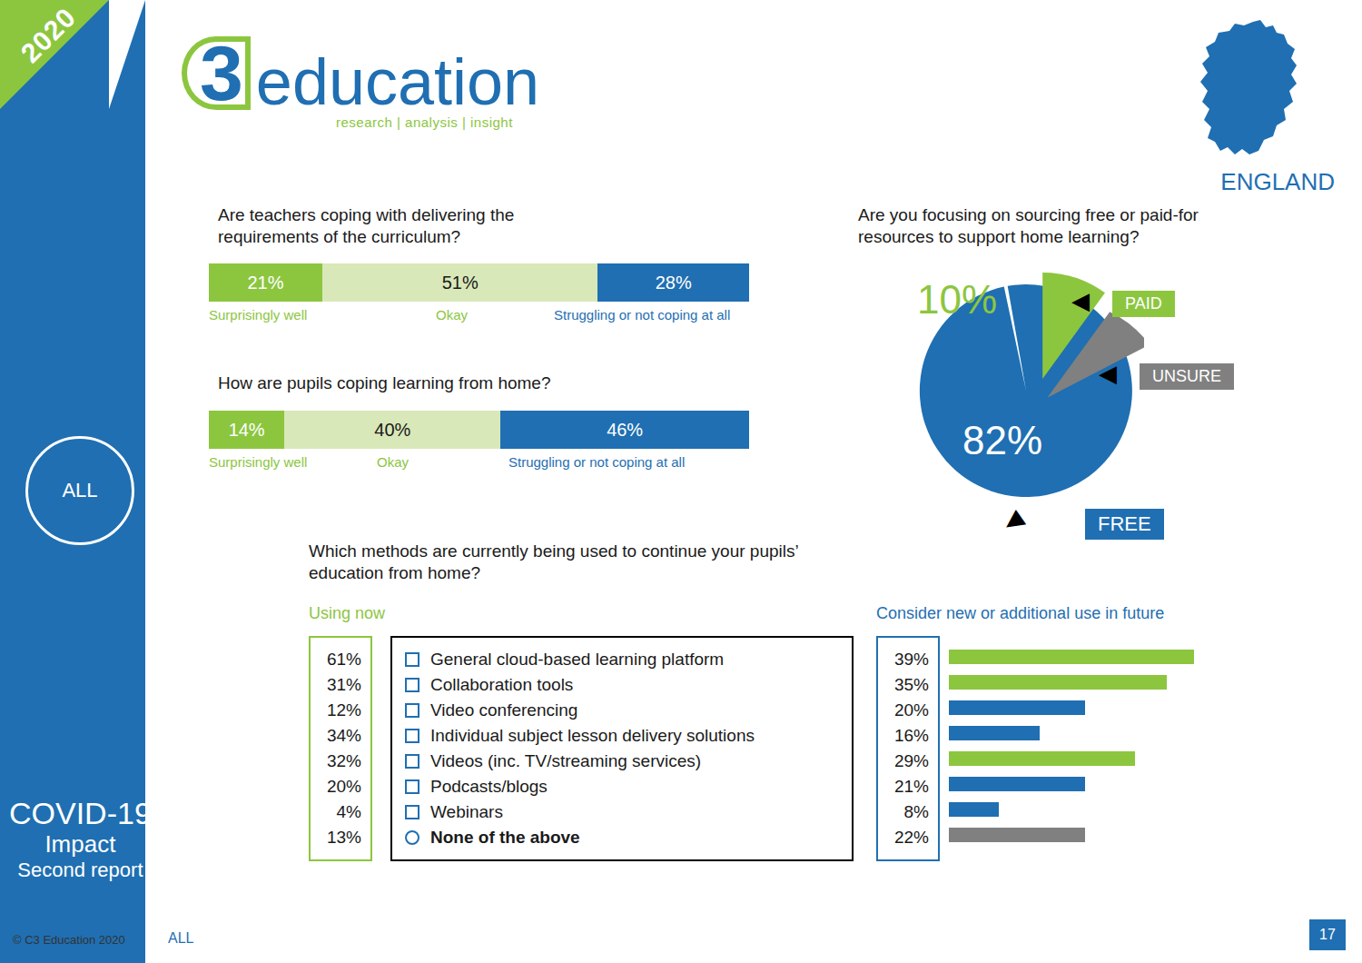2020
ALL
COVID-19
Impact
Second report
© C3 Education 2020
ALL
17
3
education
research | analysis | insight
ENGLAND
Are teachers coping with delivering the requirements of the curriculum?
How are pupils coping learning from home?
Which methods are currently being used to continue your pupils’ education from home?
Are you focusing on sourcing free or paid-for resources to support home learning?
21%
51%
28%
Surprisingly well Okay Struggling or not coping at all
14%
40%
46%
Surprisingly well Okay Struggling or not coping at all
10%
82%
◀
PAID
◀
UNSURE
◀
FREE
Using now
Consider new or additional use in future
61%
31%
12%
34%
32%
20%
4%
13%
General cloud-based learning platform
Collaboration tools
Video conferencing
Individual subject lesson delivery solutions
Videos (inc. TV/streaming services)
Podcasts/blogs
Webinars
None of the above
39%
35%
20%
16%
29%
21%
8%
22%